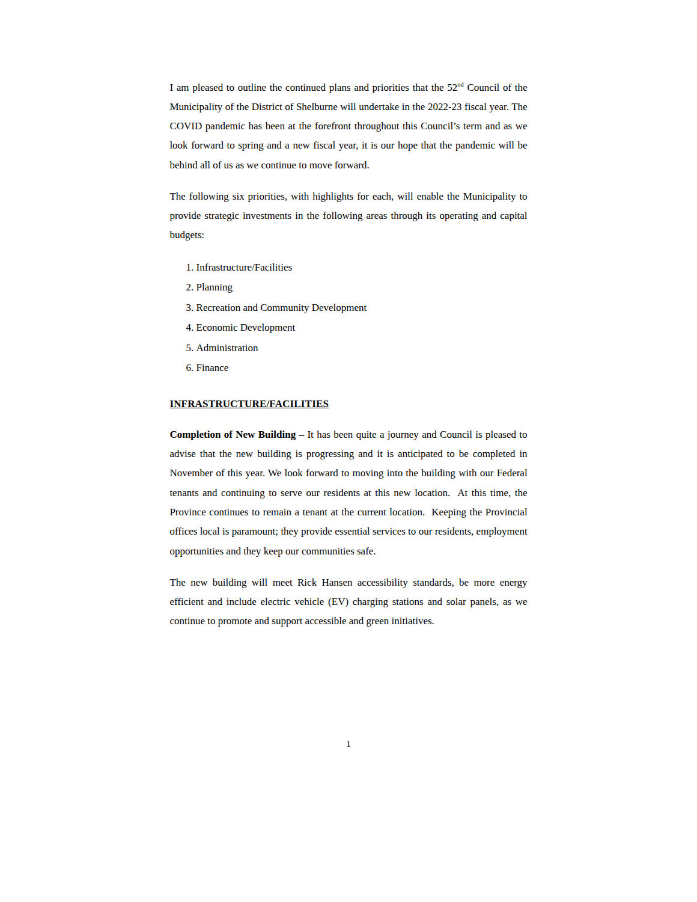I am pleased to outline the continued plans and priorities that the 52nd Council of the Municipality of the District of Shelburne will undertake in the 2022-23 fiscal year. The COVID pandemic has been at the forefront throughout this Council’s term and as we look forward to spring and a new fiscal year, it is our hope that the pandemic will be behind all of us as we continue to move forward.
The following six priorities, with highlights for each, will enable the Municipality to provide strategic investments in the following areas through its operating and capital budgets:
Infrastructure/Facilities
Planning
Recreation and Community Development
Economic Development
Administration
Finance
INFRASTRUCTURE/FACILITIES
Completion of New Building – It has been quite a journey and Council is pleased to advise that the new building is progressing and it is anticipated to be completed in November of this year. We look forward to moving into the building with our Federal tenants and continuing to serve our residents at this new location. At this time, the Province continues to remain a tenant at the current location. Keeping the Provincial offices local is paramount; they provide essential services to our residents, employment opportunities and they keep our communities safe.
The new building will meet Rick Hansen accessibility standards, be more energy efficient and include electric vehicle (EV) charging stations and solar panels, as we continue to promote and support accessible and green initiatives.
1